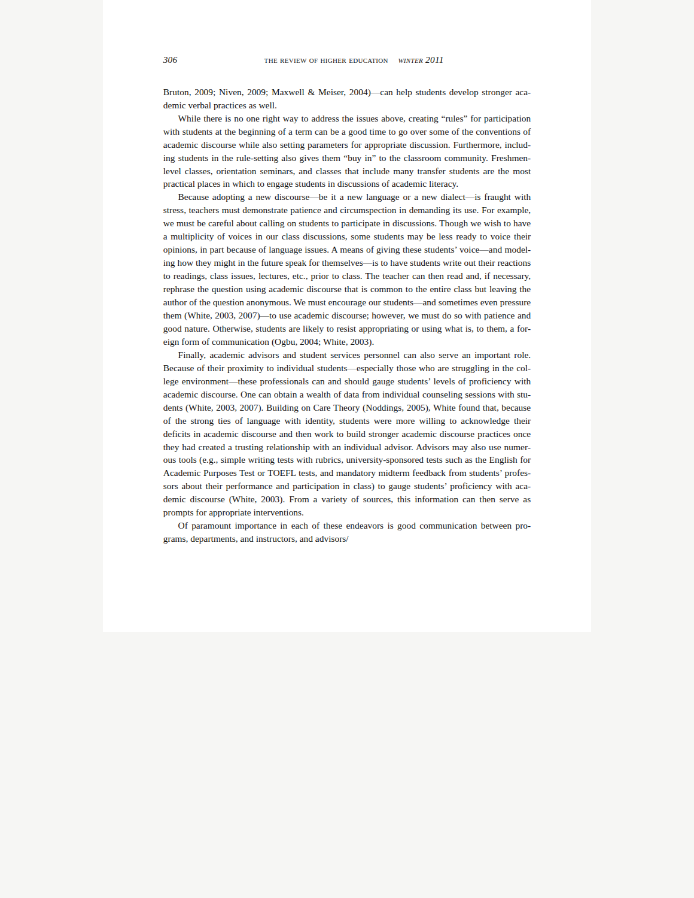306 The Review of Higher Education Winter 2011
Bruton, 2009; Niven, 2009; Maxwell & Meiser, 2004)—can help students develop stronger academic verbal practices as well.
While there is no one right way to address the issues above, creating “rules” for participation with students at the beginning of a term can be a good time to go over some of the conventions of academic discourse while also setting parameters for appropriate discussion. Furthermore, including students in the rule-setting also gives them “buy in” to the classroom community. Freshmen-level classes, orientation seminars, and classes that include many transfer students are the most practical places in which to engage students in discussions of academic literacy.
Because adopting a new discourse—be it a new language or a new dialect—is fraught with stress, teachers must demonstrate patience and circumspection in demanding its use. For example, we must be careful about calling on students to participate in discussions. Though we wish to have a multiplicity of voices in our class discussions, some students may be less ready to voice their opinions, in part because of language issues. A means of giving these students’ voice—and modeling how they might in the future speak for themselves—is to have students write out their reactions to readings, class issues, lectures, etc., prior to class. The teacher can then read and, if necessary, rephrase the question using academic discourse that is common to the entire class but leaving the author of the question anonymous. We must encourage our students—and sometimes even pressure them (White, 2003, 2007)—to use academic discourse; however, we must do so with patience and good nature. Otherwise, students are likely to resist appropriating or using what is, to them, a foreign form of communication (Ogbu, 2004; White, 2003).
Finally, academic advisors and student services personnel can also serve an important role. Because of their proximity to individual students—especially those who are struggling in the college environment—these professionals can and should gauge students’ levels of proficiency with academic discourse. One can obtain a wealth of data from individual counseling sessions with students (White, 2003, 2007). Building on Care Theory (Noddings, 2005), White found that, because of the strong ties of language with identity, students were more willing to acknowledge their deficits in academic discourse and then work to build stronger academic discourse practices once they had created a trusting relationship with an individual advisor. Advisors may also use numerous tools (e.g., simple writing tests with rubrics, university-sponsored tests such as the English for Academic Purposes Test or TOEFL tests, and mandatory midterm feedback from students’ professors about their performance and participation in class) to gauge students’ proficiency with academic discourse (White, 2003). From a variety of sources, this information can then serve as prompts for appropriate interventions.
Of paramount importance in each of these endeavors is good communication between programs, departments, and instructors, and advisors/